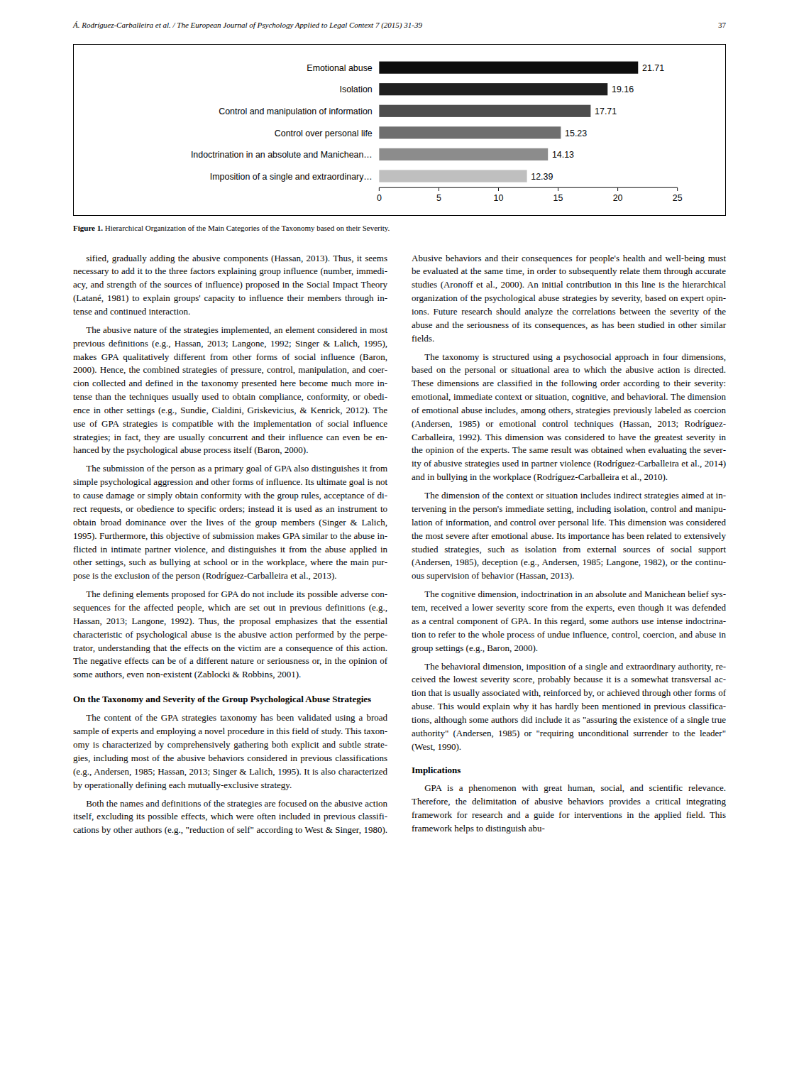Á. Rodríguez-Carballeira et al. / The European Journal of Psychology Applied to Legal Context 7 (2015) 31-39
37
Emotional abuse Isolation Control and manipulation of information Control over personal life Indoctrination in an absolute and Manichean… Imposition of a single and extraordinary… 21.71 19.16 17.71 15.23 14.13 12.39 0 5 10 15 20 25
Figure 1. Hierarchical Organization of the Main Categories of the Taxonomy based on their Severity.
sified, gradually adding the abusive components (Hassan, 2013). Thus, it seems necessary to add it to the three factors explaining group influence (number, immediacy, and strength of the sources of influence) proposed in the Social Impact Theory (Latané, 1981) to explain groups' capacity to influence their members through intense and continued interaction.
The abusive nature of the strategies implemented, an element considered in most previous definitions (e.g., Hassan, 2013; Langone, 1992; Singer & Lalich, 1995), makes GPA qualitatively different from other forms of social influence (Baron, 2000). Hence, the combined strategies of pressure, control, manipulation, and coercion collected and defined in the taxonomy presented here become much more intense than the techniques usually used to obtain compliance, conformity, or obedience in other settings (e.g., Sundie, Cialdini, Griskevicius, & Kenrick, 2012). The use of GPA strategies is compatible with the implementation of social influence strategies; in fact, they are usually concurrent and their influence can even be enhanced by the psychological abuse process itself (Baron, 2000).
The submission of the person as a primary goal of GPA also distinguishes it from simple psychological aggression and other forms of influence. Its ultimate goal is not to cause damage or simply obtain conformity with the group rules, acceptance of direct requests, or obedience to specific orders; instead it is used as an instrument to obtain broad dominance over the lives of the group members (Singer & Lalich, 1995). Furthermore, this objective of submission makes GPA similar to the abuse inflicted in intimate partner violence, and distinguishes it from the abuse applied in other settings, such as bullying at school or in the workplace, where the main purpose is the exclusion of the person (Rodríguez-Carballeira et al., 2013).
The defining elements proposed for GPA do not include its possible adverse consequences for the affected people, which are set out in previous definitions (e.g., Hassan, 2013; Langone, 1992). Thus, the proposal emphasizes that the essential characteristic of psychological abuse is the abusive action performed by the perpetrator, understanding that the effects on the victim are a consequence of this action. The negative effects can be of a different nature or seriousness or, in the opinion of some authors, even non-existent (Zablocki & Robbins, 2001).
On the Taxonomy and Severity of the Group Psychological Abuse Strategies
The content of the GPA strategies taxonomy has been validated using a broad sample of experts and employing a novel procedure in this field of study. This taxonomy is characterized by comprehensively gathering both explicit and subtle strategies, including most of the abusive behaviors considered in previous classifications (e.g., Andersen, 1985; Hassan, 2013; Singer & Lalich, 1995). It is also characterized by operationally defining each mutually-exclusive strategy.
Both the names and definitions of the strategies are focused on the abusive action itself, excluding its possible effects, which were often included in previous classifications by other authors (e.g., "reduction of self" according to West & Singer, 1980). Abusive behaviors and their consequences for people's health and well-being must be evaluated at the same time, in order to subsequently relate them through accurate studies (Aronoff et al., 2000). An initial contribution in this line is the hierarchical organization of the psychological abuse strategies by severity, based on expert opinions. Future research should analyze the correlations between the severity of the abuse and the seriousness of its consequences, as has been studied in other similar fields.
The taxonomy is structured using a psychosocial approach in four dimensions, based on the personal or situational area to which the abusive action is directed. These dimensions are classified in the following order according to their severity: emotional, immediate context or situation, cognitive, and behavioral. The dimension of emotional abuse includes, among others, strategies previously labeled as coercion (Andersen, 1985) or emotional control techniques (Hassan, 2013; Rodríguez-Carballeira, 1992). This dimension was considered to have the greatest severity in the opinion of the experts. The same result was obtained when evaluating the severity of abusive strategies used in partner violence (Rodríguez-Carballeira et al., 2014) and in bullying in the workplace (Rodríguez-Carballeira et al., 2010).
The dimension of the context or situation includes indirect strategies aimed at intervening in the person's immediate setting, including isolation, control and manipulation of information, and control over personal life. This dimension was considered the most severe after emotional abuse. Its importance has been related to extensively studied strategies, such as isolation from external sources of social support (Andersen, 1985), deception (e.g., Andersen, 1985; Langone, 1982), or the continuous supervision of behavior (Hassan, 2013).
The cognitive dimension, indoctrination in an absolute and Manichean belief system, received a lower severity score from the experts, even though it was defended as a central component of GPA. In this regard, some authors use intense indoctrination to refer to the whole process of undue influence, control, coercion, and abuse in group settings (e.g., Baron, 2000).
The behavioral dimension, imposition of a single and extraordinary authority, received the lowest severity score, probably because it is a somewhat transversal action that is usually associated with, reinforced by, or achieved through other forms of abuse. This would explain why it has hardly been mentioned in previous classifications, although some authors did include it as "assuring the existence of a single true authority" (Andersen, 1985) or "requiring unconditional surrender to the leader" (West, 1990).
Implications
GPA is a phenomenon with great human, social, and scientific relevance. Therefore, the delimitation of abusive behaviors provides a critical integrating framework for research and a guide for interventions in the applied field. This framework helps to distinguish abu-